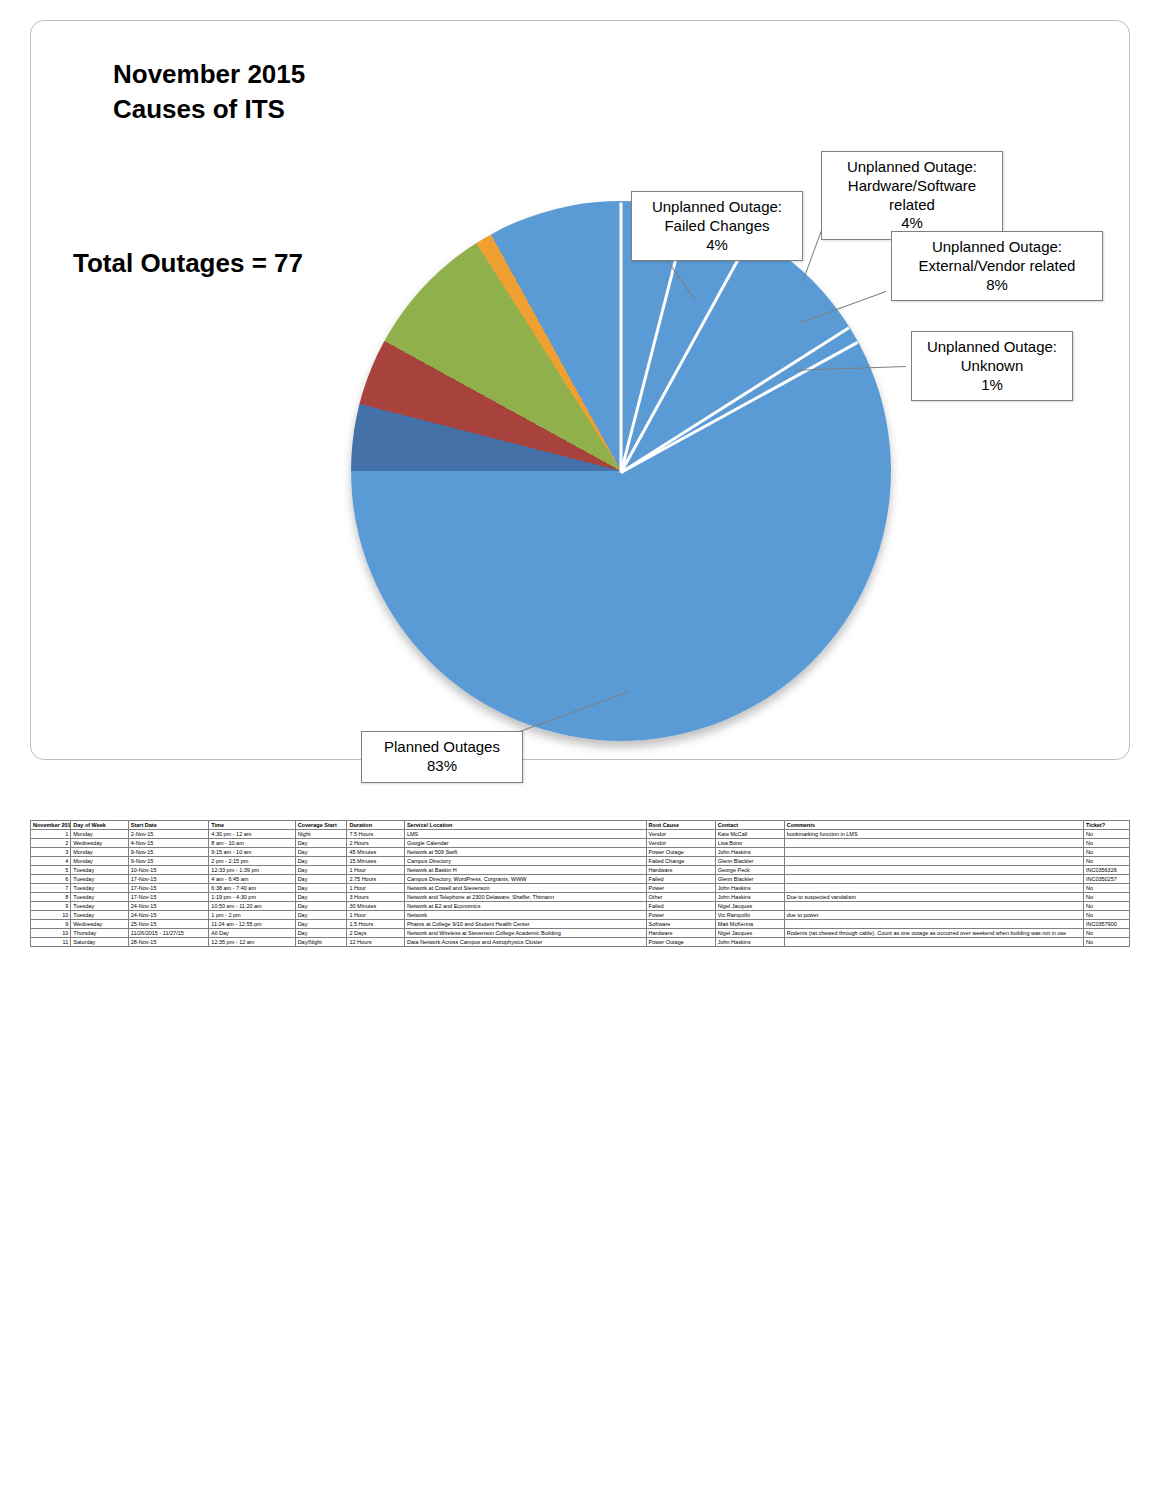November 2015
Causes of ITS
Total Outages = 77
Unplanned Outage: Failed Changes
4%
Unplanned Outage: Hardware/Software related
4%
Unplanned Outage: External/Vendor related
8%
Unplanned Outage: Unknown
1%
Planned Outages
83%
| November 2015 Count | Day of Week | Start Date | Time | Coverage Start | Duration | Service/ Location | Root Cause | Contact | Comments | Ticket? |
| --- | --- | --- | --- | --- | --- | --- | --- | --- | --- | --- |
| 1 | Monday | 2-Nov-15 | 4:30 pm - 12 am | Night | 7.5 Hours | LMS | Vendor | Kate McCall | bookmarking function in LMS | No |
| 2 | Wednesday | 4-Nov-15 | 8 am - 10 am | Day | 2 Hours | Google Calendar | Vendor | Lisa Bono | | No |
| 3 | Monday | 9-Nov-15 | 9:15 am - 10 am | Day | 45 Minutes | Network at 509 Swift | Power Outage | John Haskins | | No |
| 4 | Monday | 9-Nov-15 | 2 pm - 2:15 pm | Day | 15 Minutes | Campus Directory | Failed Change | Glenn Blackler | | No |
| 5 | Tuesday | 10-Nov-15 | 12:33 pm - 1:39 pm | Day | 1 Hour | Network at Baskin H | Hardware | George Peck | | INC0356326 |
| 6 | Tuesday | 17-Nov-15 | 4 am - 6:45 am | Day | 2.75 Hours | Campus Directory, WordPress, Corgrants, WWW | Failed | Glenn Blackler | | INC0350257 |
| 7 | Tuesday | 17-Nov-15 | 6:38 am - 7:40 am | Day | 1 Hour | Network at Cowell and Stevenson | Power | John Haskins | | No |
| 8 | Tuesday | 17-Nov-15 | 1:19 pm - 4:30 pm | Day | 3 Hours | Network and Telephone at 2300 Delaware, Shaffer, Thimann | Other | John Haskins | Due to suspected vandalism | No |
| 9 | Tuesday | 24-Nov-15 | 10:50 am - 11:20 am | Day | 30 Minutes | Network at E2 and Economics | Failed | Nigel Jacques | | No |
| 10 | Tuesday | 24-Nov-15 | 1 pm - 2 pm | Day | 1 Hour | Network | Power | Vic Rampollo | due to power | No |
| 9 | Wednesday | 25-Nov-15 | 11:24 am - 12:55 pm | Day | 1.5 Hours | Pharos at College 9/10 and Student Health Center | Software | Matt McKenna | | INC0357900 |
| 10 | Thursday | 11/26/2015 - 11/27/15 | All Day | Day | 2 Days | Network and Wireless at Stevenson College Academic Building | Hardware | Nigel Jacques | Rodents (rat chewed through cable). Count as one outage as occurred over weekend when building was not in use | No |
| 11 | Saturday | 28-Nov-15 | 12:35 pm - 12 am | Day/Night | 12 Hours | Data Network Across Campus and Astrophysics Cluster | Power Outage | John Haskins | | No |